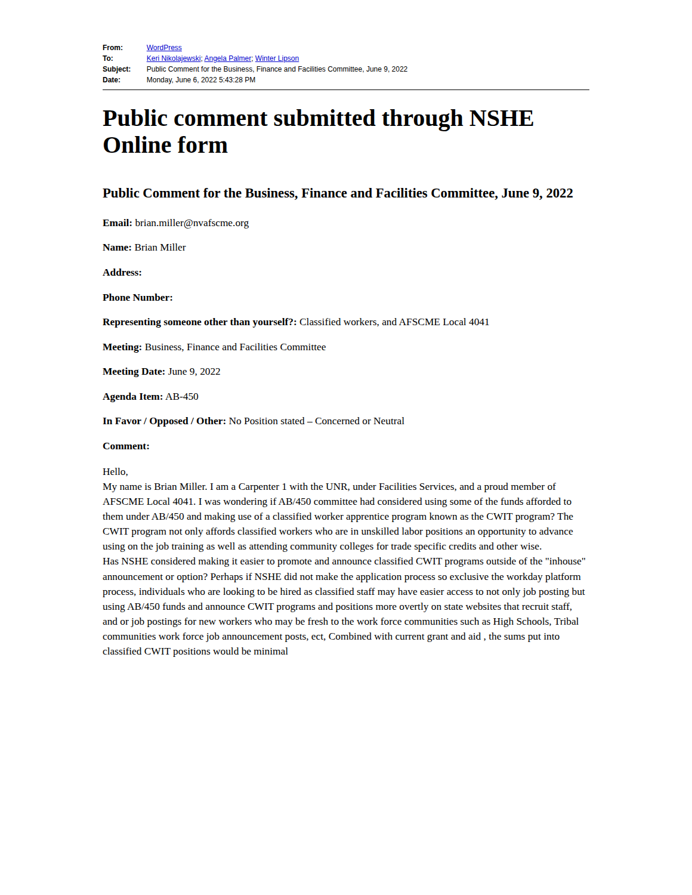| From: | WordPress |
| To: | Keri Nikolajewski ; Angela Palmer ; Winter Lipson |
| Subject: | Public Comment for the Business, Finance and Facilities Committee, June 9, 2022 |
| Date: | Monday, June 6, 2022 5:43:28 PM |
Public comment submitted through NSHE Online form
Public Comment for the Business, Finance and Facilities Committee, June 9, 2022
Email: brian.miller@nvafscme.org
Name: Brian Miller
Address:
Phone Number:
Representing someone other than yourself?: Classified workers, and AFSCME Local 4041
Meeting: Business, Finance and Facilities Committee
Meeting Date: June 9, 2022
Agenda Item: AB-450
In Favor / Opposed / Other: No Position stated – Concerned or Neutral
Comment:
Hello,
My name is Brian Miller. I am a Carpenter 1 with the UNR, under Facilities Services, and a proud member of AFSCME Local 4041. I was wondering if AB/450 committee had considered using some of the funds afforded to them under AB/450 and making use of a classified worker apprentice program known as the CWIT program? The CWIT program not only affords classified workers who are in unskilled labor positions an opportunity to advance using on the job training as well as attending community colleges for trade specific credits and other wise.
Has NSHE considered making it easier to promote and announce classified CWIT programs outside of the "inhouse" announcement or option? Perhaps if NSHE did not make the application process so exclusive the workday platform process, individuals who are looking to be hired as classified staff may have easier access to not only job posting but using AB/450 funds and announce CWIT programs and positions more overtly on state websites that recruit staff, and or job postings for new workers who may be fresh to the work force communities such as High Schools, Tribal communities work force job announcement posts, ect, Combined with current grant and aid , the sums put into classified CWIT positions would be minimal